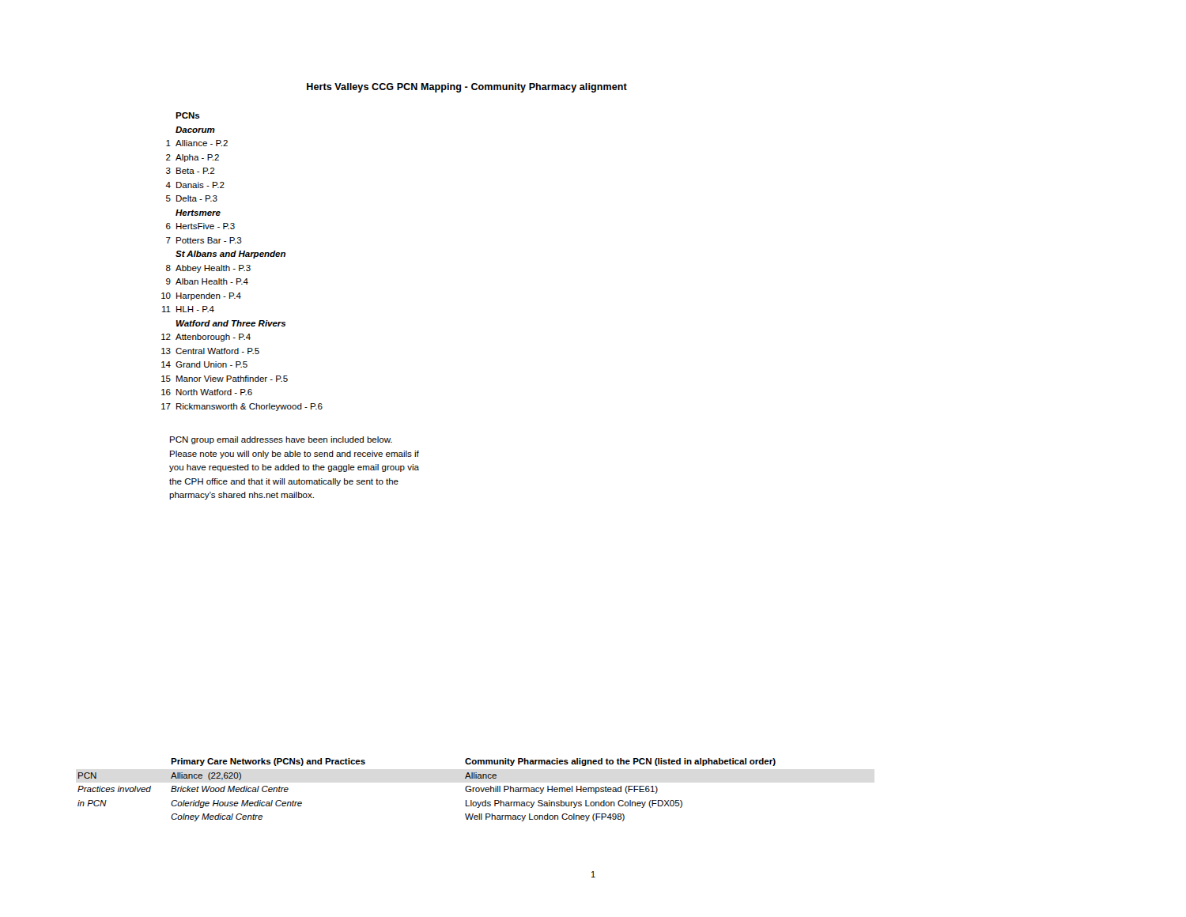Herts Valleys CCG PCN Mapping - Community Pharmacy alignment
PCNs
Dacorum
1 Alliance - P.2
2 Alpha - P.2
3 Beta - P.2
4 Danais - P.2
5 Delta - P.3
Hertsmere
6 HertsFive - P.3
7 Potters Bar - P.3
St Albans and Harpenden
8 Abbey Health - P.3
9 Alban Health - P.4
10 Harpenden - P.4
11 HLH - P.4
Watford and Three Rivers
12 Attenborough - P.4
13 Central Watford - P.5
14 Grand Union - P.5
15 Manor View Pathfinder - P.5
16 North Watford - P.6
17 Rickmansworth & Chorleywood - P.6
PCN group email addresses have been included below.
Please note you will only be able to send and receive emails if
you have requested to be added to the gaggle email group via
the CPH office and that it will automatically be sent to the
pharmacy’s shared nhs.net mailbox.
| | Primary Care Networks (PCNs) and Practices | Community Pharmacies aligned to the PCN (listed in alphabetical order) |
| PCN | Alliance (22,620) | Alliance |
| Practices involved | Bricket Wood Medical Centre | Grovehill Pharmacy Hemel Hempstead (FFE61) |
| in PCN | Coleridge House Medical Centre | Lloyds Pharmacy Sainsburys London Colney (FDX05) |
| | Colney Medical Centre | Well Pharmacy London Colney (FP498) |
1